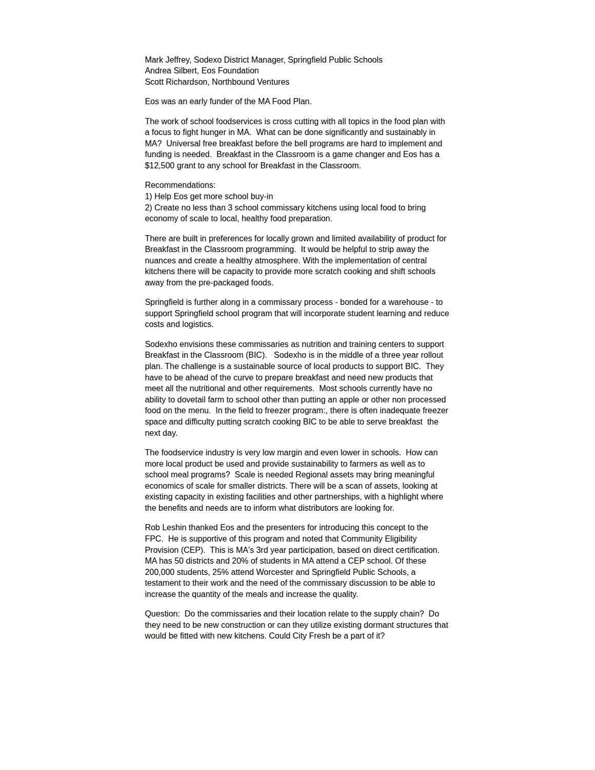Mark Jeffrey, Sodexo District Manager, Springfield Public Schools
Andrea Silbert, Eos Foundation
Scott Richardson, Northbound Ventures
Eos was an early funder of the MA Food Plan.
The work of school foodservices is cross cutting with all topics in the food plan with a focus to fight hunger in MA. What can be done significantly and sustainably in MA? Universal free breakfast before the bell programs are hard to implement and funding is needed. Breakfast in the Classroom is a game changer and Eos has a $12,500 grant to any school for Breakfast in the Classroom.
Recommendations:
1) Help Eos get more school buy-in
2) Create no less than 3 school commissary kitchens using local food to bring economy of scale to local, healthy food preparation.
There are built in preferences for locally grown and limited availability of product for Breakfast in the Classroom programming. It would be helpful to strip away the nuances and create a healthy atmosphere. With the implementation of central kitchens there will be capacity to provide more scratch cooking and shift schools away from the pre-packaged foods.
Springfield is further along in a commissary process - bonded for a warehouse - to support Springfield school program that will incorporate student learning and reduce costs and logistics.
Sodexho envisions these commissaries as nutrition and training centers to support Breakfast in the Classroom (BIC). Sodexho is in the middle of a three year rollout plan. The challenge is a sustainable source of local products to support BIC. They have to be ahead of the curve to prepare breakfast and need new products that meet all the nutritional and other requirements. Most schools currently have no ability to dovetail farm to school other than putting an apple or other non processed food on the menu. In the field to freezer program:, there is often inadequate freezer space and difficulty putting scratch cooking BIC to be able to serve breakfast the next day.
The foodservice industry is very low margin and even lower in schools. How can more local product be used and provide sustainability to farmers as well as to school meal programs? Scale is needed Regional assets may bring meaningful economics of scale for smaller districts. There will be a scan of assets, looking at existing capacity in existing facilities and other partnerships, with a highlight where the benefits and needs are to inform what distributors are looking for.
Rob Leshin thanked Eos and the presenters for introducing this concept to the FPC. He is supportive of this program and noted that Community Eligibility Provision (CEP). This is MA's 3rd year participation, based on direct certification. MA has 50 districts and 20% of students in MA attend a CEP school. Of these 200,000 students, 25% attend Worcester and Springfield Public Schools, a testament to their work and the need of the commissary discussion to be able to increase the quantity of the meals and increase the quality.
Question: Do the commissaries and their location relate to the supply chain? Do they need to be new construction or can they utilize existing dormant structures that would be fitted with new kitchens. Could City Fresh be a part of it?